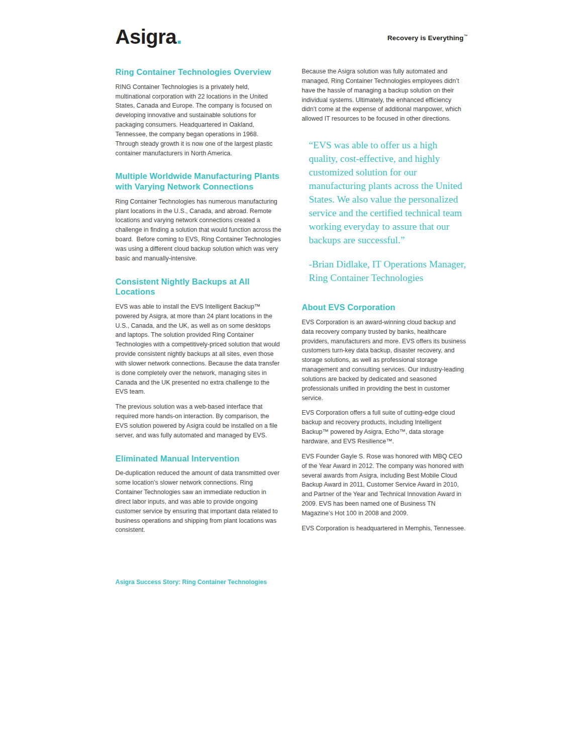Asigra.
Recovery is Everything™
Ring Container Technologies Overview
RING Container Technologies is a privately held, multinational corporation with 22 locations in the United States, Canada and Europe. The company is focused on developing innovative and sustainable solutions for packaging consumers. Headquartered in Oakland, Tennessee, the company began operations in 1968. Through steady growth it is now one of the largest plastic container manufacturers in North America.
Multiple Worldwide Manufacturing Plants with Varying Network Connections
Ring Container Technologies has numerous manufacturing plant locations in the U.S., Canada, and abroad. Remote locations and varying network connections created a challenge in finding a solution that would function across the board. Before coming to EVS, Ring Container Technologies was using a different cloud backup solution which was very basic and manually-intensive.
Consistent Nightly Backups at All Locations
EVS was able to install the EVS Intelligent Backup™ powered by Asigra, at more than 24 plant locations in the U.S., Canada, and the UK, as well as on some desktops and laptops. The solution provided Ring Container Technologies with a competitively-priced solution that would provide consistent nightly backups at all sites, even those with slower network connections. Because the data transfer is done completely over the network, managing sites in Canada and the UK presented no extra challenge to the EVS team.
The previous solution was a web-based interface that required more hands-on interaction. By comparison, the EVS solution powered by Asigra could be installed on a file server, and was fully automated and managed by EVS.
Eliminated Manual Intervention
De-duplication reduced the amount of data transmitted over some location’s slower network connections. Ring Container Technologies saw an immediate reduction in direct labor inputs, and was able to provide ongoing customer service by ensuring that important data related to business operations and shipping from plant locations was consistent.
Because the Asigra solution was fully automated and managed, Ring Container Technologies employees didn’t have the hassle of managing a backup solution on their individual systems. Ultimately, the enhanced efficiency didn’t come at the expense of additional manpower, which allowed IT resources to be focused in other directions.
“EVS was able to offer us a high quality, cost-effective, and highly customized solution for our manufacturing plants across the United States. We also value the personalized service and the certified technical team working everyday to assure that our backups are successful.”
-Brian Didlake, IT Operations Manager, Ring Container Technologies
About EVS Corporation
EVS Corporation is an award-winning cloud backup and data recovery company trusted by banks, healthcare providers, manufacturers and more. EVS offers its business customers turn-key data backup, disaster recovery, and storage solutions, as well as professional storage management and consulting services. Our industry-leading solutions are backed by dedicated and seasoned professionals unified in providing the best in customer service.
EVS Corporation offers a full suite of cutting-edge cloud backup and recovery products, including Intelligent Backup™ powered by Asigra, Echo™, data storage hardware, and EVS Resilience™.
EVS Founder Gayle S. Rose was honored with MBQ CEO of the Year Award in 2012. The company was honored with several awards from Asigra, including Best Mobile Cloud Backup Award in 2011, Customer Service Award in 2010, and Partner of the Year and Technical Innovation Award in 2009. EVS has been named one of Business TN Magazine’s Hot 100 in 2008 and 2009.
EVS Corporation is headquartered in Memphis, Tennessee.
Asigra Success Story: Ring Container Technologies